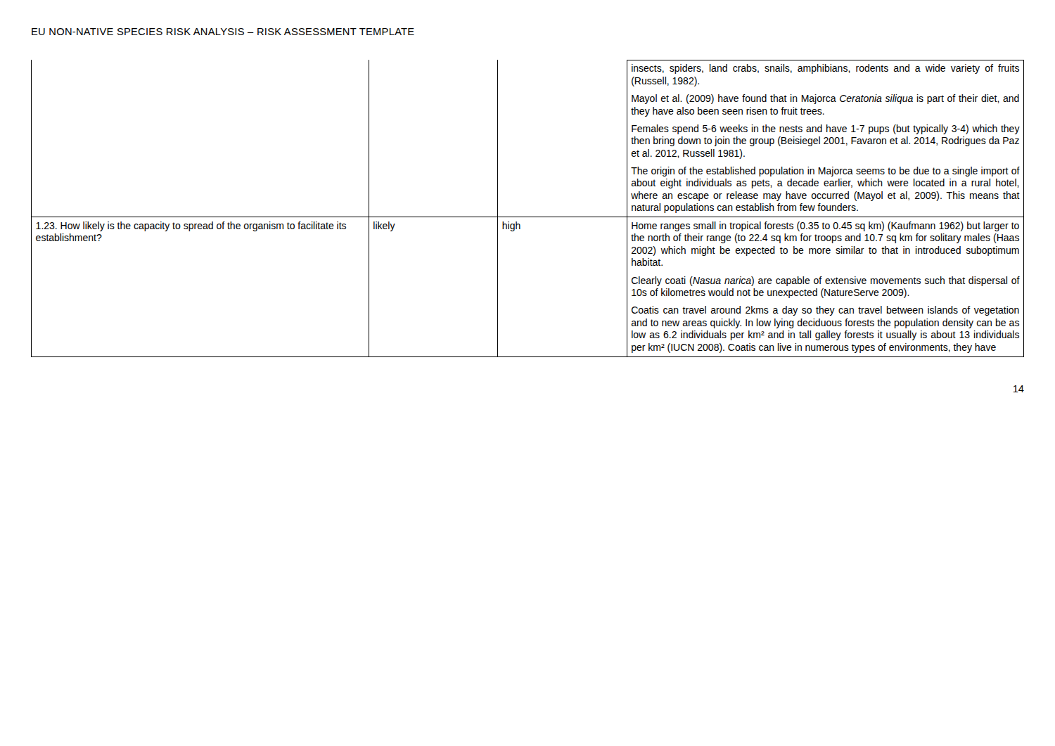EU NON-NATIVE SPECIES RISK ANALYSIS – RISK ASSESSMENT TEMPLATE
| | | | insects, spiders, land crabs, snails, amphibians, rodents and a wide variety of fruits (Russell, 1982). Mayol et al. (2009) have found that in Majorca Ceratonia siliqua is part of their diet, and they have also been seen risen to fruit trees. Females spend 5-6 weeks in the nests and have 1-7 pups (but typically 3-4) which they then bring down to join the group (Beisiegel 2001, Favaron et al. 2014, Rodrigues da Paz et al. 2012, Russell 1981). The origin of the established population in Majorca seems to be due to a single import of about eight individuals as pets, a decade earlier, which were located in a rural hotel, where an escape or release may have occurred (Mayol et al, 2009). This means that natural populations can establish from few founders. |
| 1.23. How likely is the capacity to spread of the organism to facilitate its establishment? | likely | high | Home ranges small in tropical forests (0.35 to 0.45 sq km) (Kaufmann 1962) but larger to the north of their range (to 22.4 sq km for troops and 10.7 sq km for solitary males (Haas 2002) which might be expected to be more similar to that in introduced suboptimum habitat. Clearly coati ( Nasua narica ) are capable of extensive movements such that dispersal of 10s of kilometres would not be unexpected (NatureServe 2009). Coatis can travel around 2kms a day so they can travel between islands of vegetation and to new areas quickly. In low lying deciduous forests the population density can be as low as 6.2 individuals per km² and in tall galley forests it usually is about 13 individuals per km² (IUCN 2008). Coatis can live in numerous types of environments, they have |
14